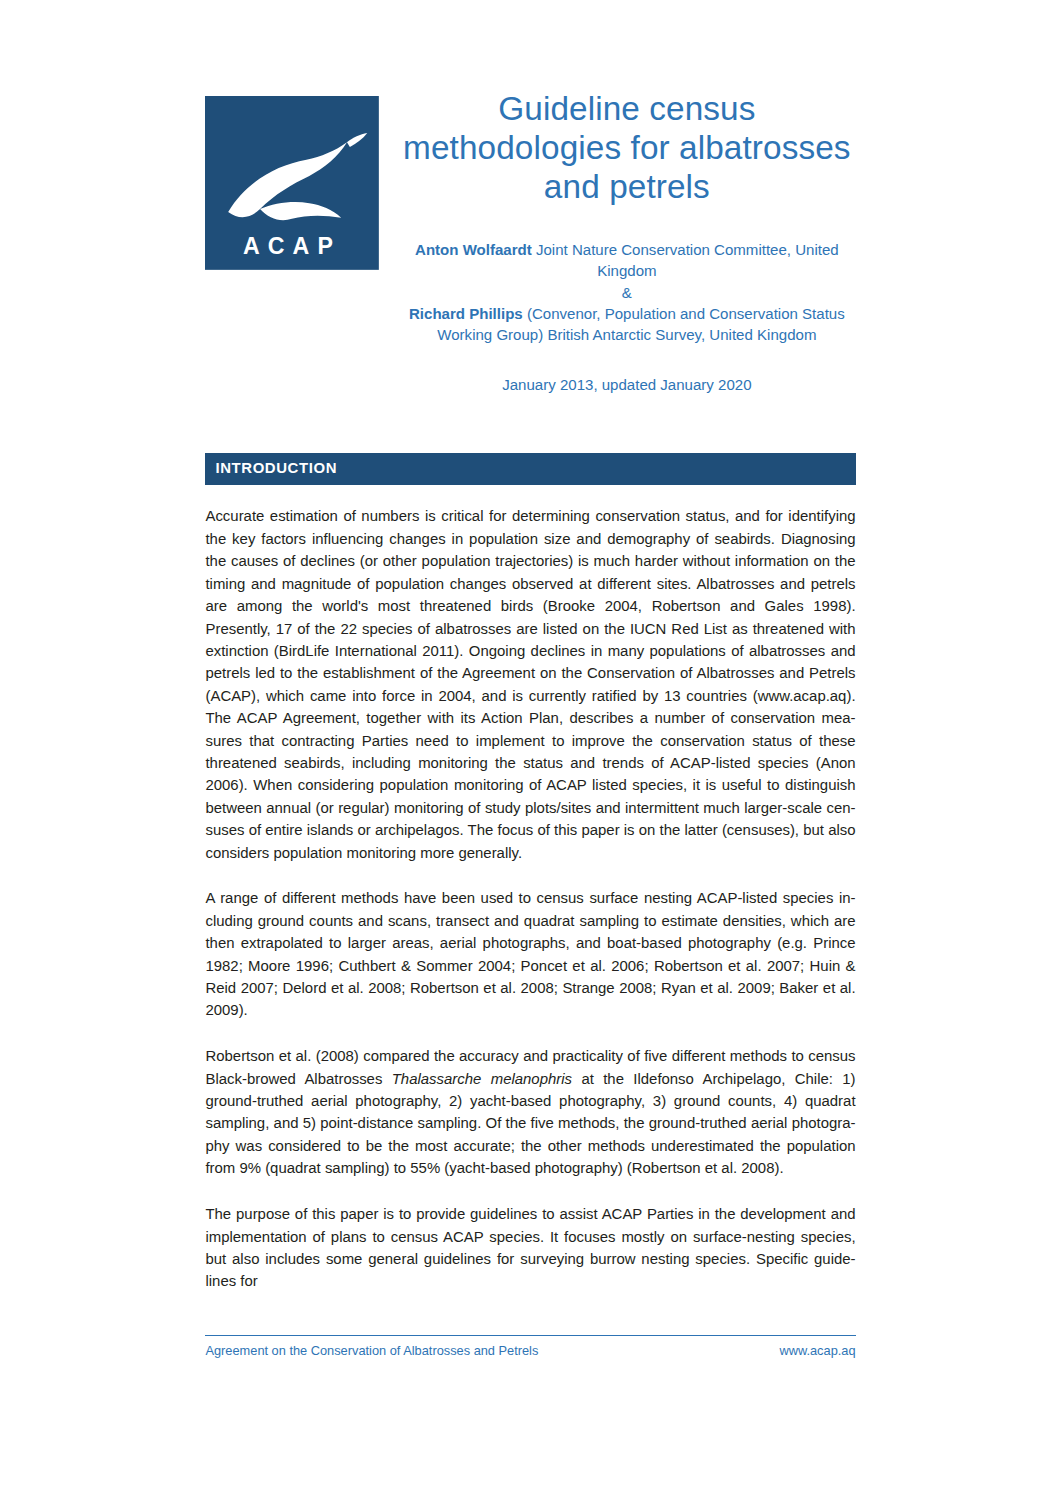ACAP
Guideline census methodologies for albatrosses and petrels
Anton Wolfaardt Joint Nature Conservation Committee, United Kingdom
&
Richard Phillips (Convenor, Population and Conservation Status Working Group) British Antarctic Survey, United Kingdom
January 2013, updated January 2020
INTRODUCTION
Accurate estimation of numbers is critical for determining conservation status, and for identifying the key factors influencing changes in population size and demography of seabirds. Diagnosing the causes of declines (or other population trajectories) is much harder without information on the timing and magnitude of population changes observed at different sites. Albatrosses and petrels are among the world's most threatened birds (Brooke 2004, Robertson and Gales 1998). Presently, 17 of the 22 species of albatrosses are listed on the IUCN Red List as threatened with extinction (BirdLife International 2011). Ongoing declines in many populations of albatrosses and petrels led to the establishment of the Agreement on the Conservation of Albatrosses and Petrels (ACAP), which came into force in 2004, and is currently ratified by 13 countries (www.acap.aq). The ACAP Agreement, together with its Action Plan, describes a number of conservation measures that contracting Parties need to implement to improve the conservation status of these threatened seabirds, including monitoring the status and trends of ACAP-listed species (Anon 2006). When considering population monitoring of ACAP listed species, it is useful to distinguish between annual (or regular) monitoring of study plots/sites and intermittent much larger-scale censuses of entire islands or archipelagos. The focus of this paper is on the latter (censuses), but also considers population monitoring more generally.
A range of different methods have been used to census surface nesting ACAP-listed species including ground counts and scans, transect and quadrat sampling to estimate densities, which are then extrapolated to larger areas, aerial photographs, and boat-based photography (e.g. Prince 1982; Moore 1996; Cuthbert & Sommer 2004; Poncet et al. 2006; Robertson et al. 2007; Huin & Reid 2007; Delord et al. 2008; Robertson et al. 2008; Strange 2008; Ryan et al. 2009; Baker et al. 2009).
Robertson et al. (2008) compared the accuracy and practicality of five different methods to census Black-browed Albatrosses Thalassarche melanophris at the Ildefonso Archipelago, Chile: 1) ground-truthed aerial photography, 2) yacht-based photography, 3) ground counts, 4) quadrat sampling, and 5) point-distance sampling. Of the five methods, the ground-truthed aerial photography was considered to be the most accurate; the other methods underestimated the population from 9% (quadrat sampling) to 55% (yacht-based photography) (Robertson et al. 2008).
The purpose of this paper is to provide guidelines to assist ACAP Parties in the development and implementation of plans to census ACAP species. It focuses mostly on surface-nesting species, but also includes some general guidelines for surveying burrow nesting species. Specific guidelines for
Agreement on the Conservation of Albatrosses and Petrels www.acap.aq